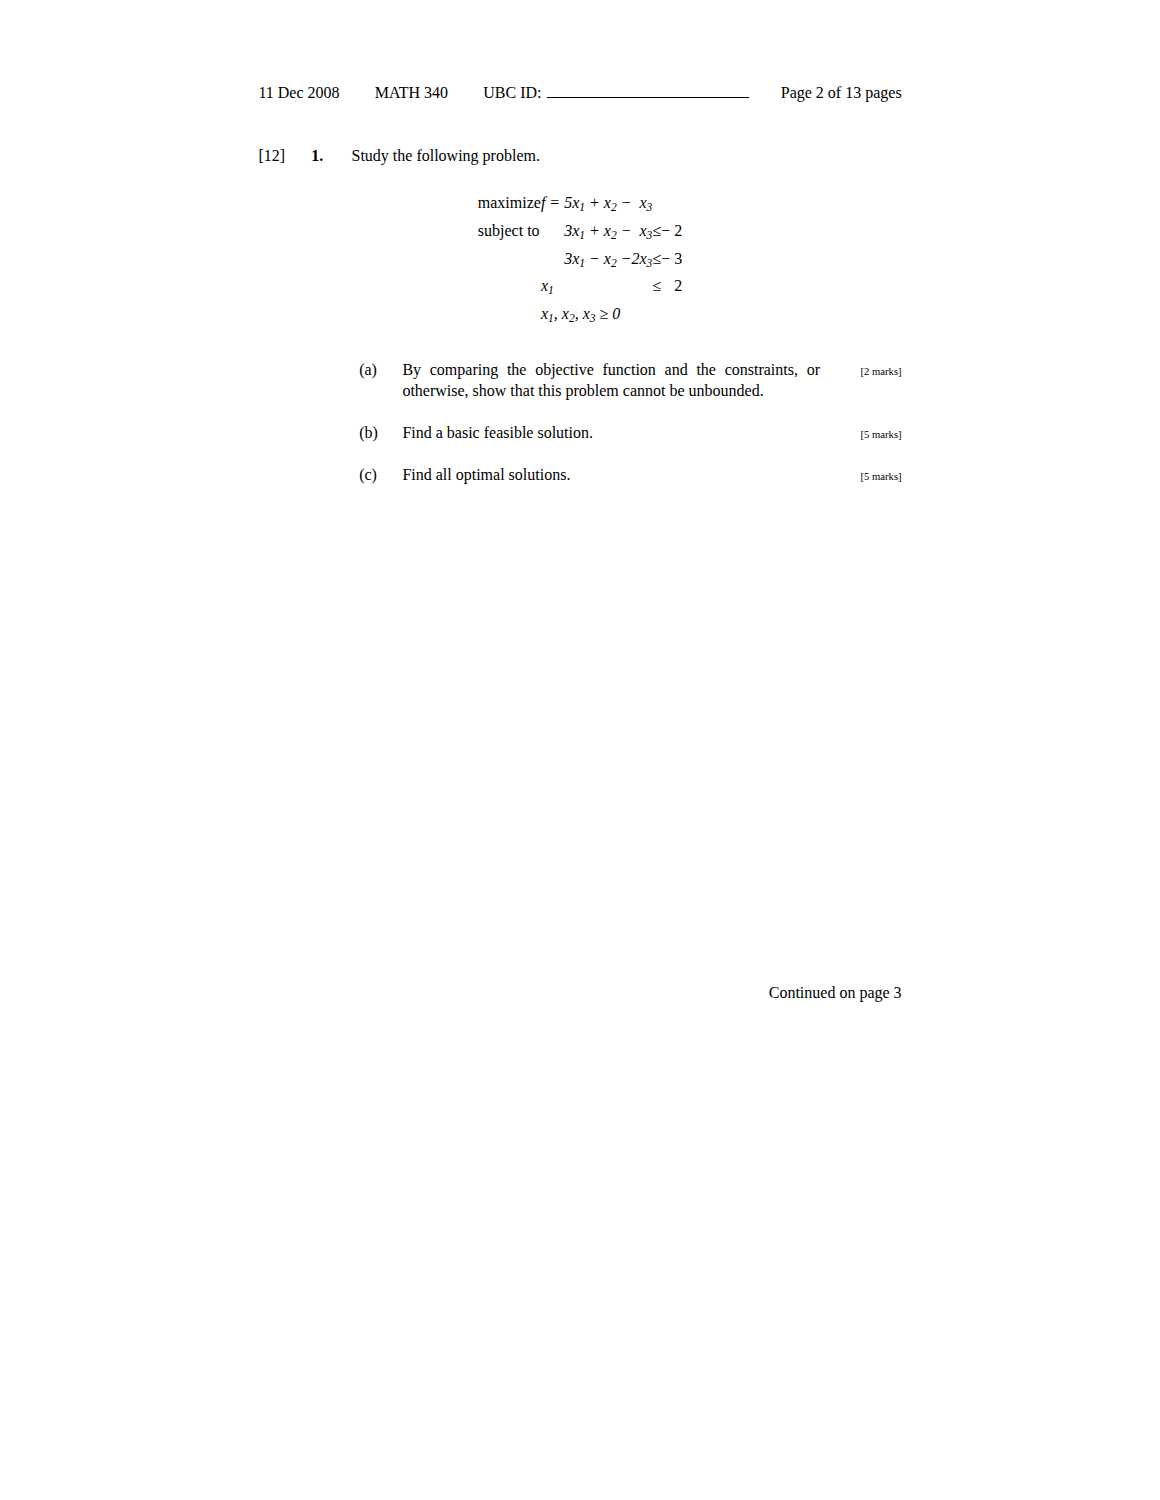11 Dec 2008 MATH 340 UBC ID: Page 2 of 13 pages
[12]
1.
Study the following problem.
| maximize | f = 5 x 1 + x 2 − | x 3 | | |
| subject to | 3 x 1 + x 2 − | x 3 | ≤ | − 2 |
| | 3 x 1 − x 2 − | 2 x 3 | ≤ | − 3 |
| | x 1 | | ≤ | 2 |
| | x 1 , x 2 , x 3 ≥ 0 | | |
(a)
By comparing the objective function and the constraints, or otherwise, show that this problem cannot be unbounded.
[2 marks]
(b)
Find a basic feasible solution.
[5 marks]
(c)
Find all optimal solutions.
[5 marks]
Continued on page 3